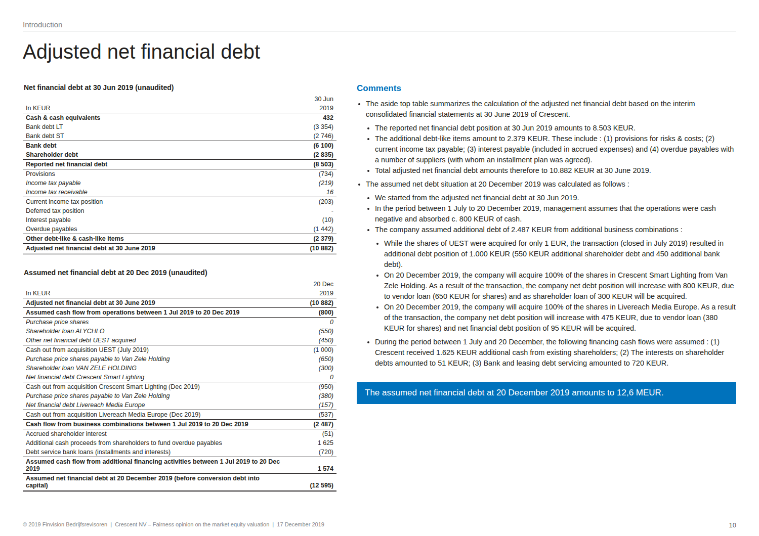Introduction
Adjusted net financial debt
Net financial debt at 30 Jun 2019 (unaudited)
| | 30 Jun |
| In KEUR | 2019 |
| Cash & cash equivalents | 432 |
| Bank debt LT | (3 354) |
| Bank debt ST | (2 746) |
| Bank debt | (6 100) |
| Shareholder debt | (2 835) |
| Reported net financial debt | (8 503) |
| Provisions | (734) |
| Income tax payable | (219) |
| Income tax receivable | 16 |
| Current income tax position | (203) |
| Deferred tax position | - |
| Interest payable | (10) |
| Overdue payables | (1 442) |
| Other debt-like & cash-like items | (2 379) |
| Adjusted net financial debt at 30 June 2019 | (10 882) |
Assumed net financial debt at 20 Dec 2019 (unaudited)
| | 20 Dec |
| In KEUR | 2019 |
| Adjusted net financial debt at 30 June 2019 | (10 882) |
| Assumed cash flow from operations between 1 Jul 2019 to 20 Dec 2019 | (800) |
| Purchase price shares | 0 |
| Shareholder loan ALYCHLO | (550) |
| Other net financial debt UEST acquired | (450) |
| Cash out from acquisition UEST (July 2019) | (1 000) |
| Purchase price shares payable to Van Zele Holding | (650) |
| Shareholder loan VAN ZELE HOLDING | (300) |
| Net financial debt Crescent Smart Lighting | 0 |
| Cash out from acquisition Crescent Smart Lighting (Dec 2019) | (950) |
| Purchase price shares payable to Van Zele Holding | (380) |
| Net financial debt Livereach Media Europe | (157) |
| Cash out from acquisition Livereach Media Europe (Dec 2019) | (537) |
| Cash flow from business combinations between 1 Jul 2019 to 20 Dec 2019 | (2 487) |
| Accrued shareholder interest | (51) |
| Additional cash proceeds from shareholders to fund overdue payables | 1 625 |
| Debt service bank loans (installments and interests) | (720) |
| Assumed cash flow from additional financing activities between 1 Jul 2019 to 20 Dec 2019 | 1 574 |
| Assumed net financial debt at 20 December 2019 (before conversion debt into capital) | (12 595) |
Comments
The aside top table summarizes the calculation of the adjusted net financial debt based on the interim consolidated financial statements at 30 June 2019 of Crescent.
The reported net financial debt position at 30 Jun 2019 amounts to 8.503 KEUR.
The additional debt-like items amount to 2.379 KEUR. These include : (1) provisions for risks & costs; (2) current income tax payable; (3) interest payable (included in accrued expenses) and (4) overdue payables with a number of suppliers (with whom an installment plan was agreed).
Total adjusted net financial debt amounts therefore to 10.882 KEUR at 30 June 2019.
The assumed net debt situation at 20 December 2019 was calculated as follows :
We started from the adjusted net financial debt at 30 Jun 2019.
In the period between 1 July to 20 December 2019, management assumes that the operations were cash negative and absorbed c. 800 KEUR of cash.
The company assumed additional debt of 2.487 KEUR from additional business combinations :
While the shares of UEST were acquired for only 1 EUR, the transaction (closed in July 2019) resulted in additional debt position of 1.000 KEUR (550 KEUR additional shareholder debt and 450 additional bank debt).
On 20 December 2019, the company will acquire 100% of the shares in Crescent Smart Lighting from Van Zele Holding. As a result of the transaction, the company net debt position will increase with 800 KEUR, due to vendor loan (650 KEUR for shares) and as shareholder loan of 300 KEUR will be acquired.
On 20 December 2019, the company will acquire 100% of the shares in Livereach Media Europe. As a result of the transaction, the company net debt position will increase with 475 KEUR, due to vendor loan (380 KEUR for shares) and net financial debt position of 95 KEUR will be acquired.
During the period between 1 July and 20 December, the following financing cash flows were assumed : (1) Crescent received 1.625 KEUR additional cash from existing shareholders; (2) The interests on shareholder debts amounted to 51 KEUR; (3) Bank and leasing debt servicing amounted to 720 KEUR.
The assumed net financial debt at 20 December 2019 amounts to 12,6 MEUR.
© 2019 Finvision Bedrijfsrevisoren | Crescent NV – Fairness opinion on the market equity valuation | 17 December 2019
10